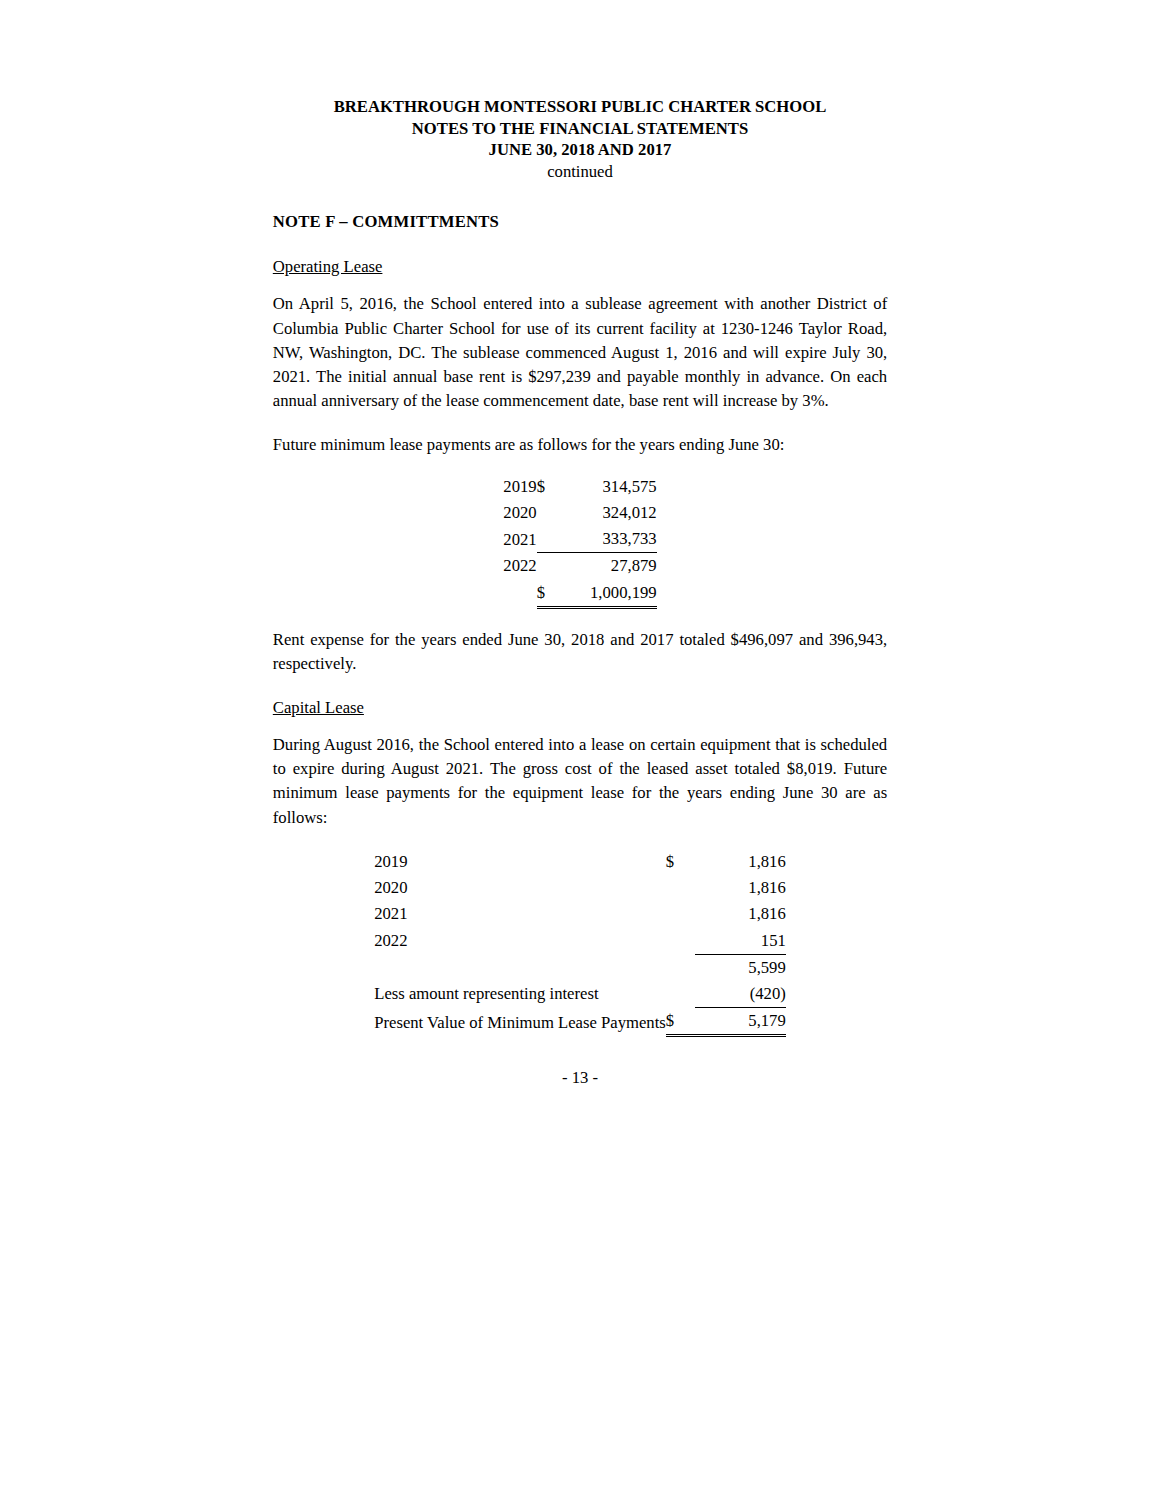BREAKTHROUGH MONTESSORI PUBLIC CHARTER SCHOOL
NOTES TO THE FINANCIAL STATEMENTS
JUNE 30, 2018 AND 2017
continued
NOTE F – COMMITTMENTS
Operating Lease
On April 5, 2016, the School entered into a sublease agreement with another District of Columbia Public Charter School for use of its current facility at 1230-1246 Taylor Road, NW, Washington, DC. The sublease commenced August 1, 2016 and will expire July 30, 2021. The initial annual base rent is $297,239 and payable monthly in advance. On each annual anniversary of the lease commencement date, base rent will increase by 3%.
Future minimum lease payments are as follows for the years ending June 30:
| 2019 | $ | 314,575 |
| 2020 | | 324,012 |
| 2021 | | 333,733 |
| 2022 | | 27,879 |
| | $ | 1,000,199 |
Rent expense for the years ended June 30, 2018 and 2017 totaled $496,097 and 396,943, respectively.
Capital Lease
During August 2016, the School entered into a lease on certain equipment that is scheduled to expire during August 2021. The gross cost of the leased asset totaled $8,019. Future minimum lease payments for the equipment lease for the years ending June 30 are as follows:
| 2019 | $ | 1,816 |
| 2020 | | 1,816 |
| 2021 | | 1,816 |
| 2022 | | 151 |
| | | 5,599 |
| Less amount representing interest | | (420) |
| Present Value of Minimum Lease Payments | $ | 5,179 |
- 13 -